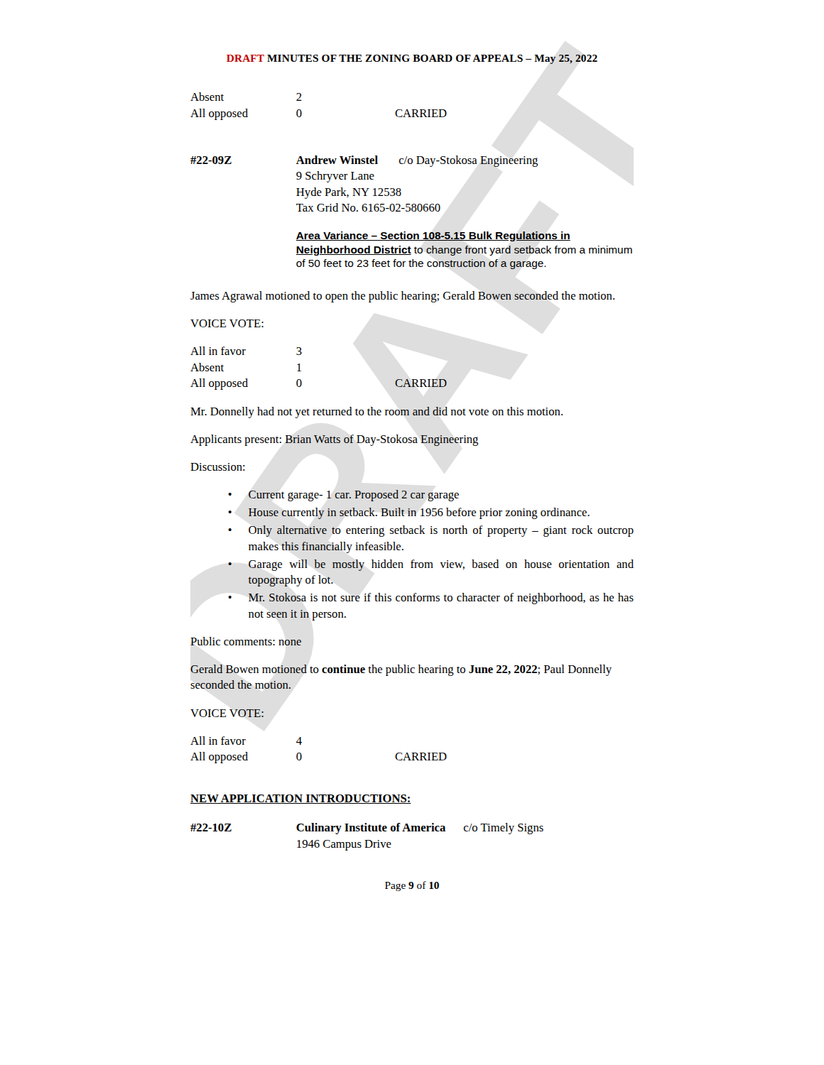DRAFT
DRAFT MINUTES OF THE ZONING BOARD OF APPEALS – May 25, 2022
Absent 2
All opposed 0 CARRIED
#22-09Z
Andrew Winstel c/o Day-Stokosa Engineering
9 Schryver Lane
Hyde Park, NY 12538
Tax Grid No. 6165-02-580660
Area Variance – Section 108-5.15 Bulk Regulations in Neighborhood District to change front yard setback from a minimum of 50 feet to 23 feet for the construction of a garage.
James Agrawal motioned to open the public hearing; Gerald Bowen seconded the motion.
VOICE VOTE:
All in favor 3
Absent 1
All opposed 0 CARRIED
Mr. Donnelly had not yet returned to the room and did not vote on this motion.
Applicants present: Brian Watts of Day-Stokosa Engineering
Discussion:
Current garage- 1 car. Proposed 2 car garage
House currently in setback. Built in 1956 before prior zoning ordinance.
Only alternative to entering setback is north of property – giant rock outcrop makes this financially infeasible.
Garage will be mostly hidden from view, based on house orientation and topography of lot.
Mr. Stokosa is not sure if this conforms to character of neighborhood, as he has not seen it in person.
Public comments: none
Gerald Bowen motioned to continue the public hearing to June 22, 2022; Paul Donnelly seconded the motion.
VOICE VOTE:
All in favor 4
All opposed 0 CARRIED
NEW APPLICATION INTRODUCTIONS:
#22-10Z
Culinary Institute of America c/o Timely Signs
1946 Campus Drive
Page 9 of 10